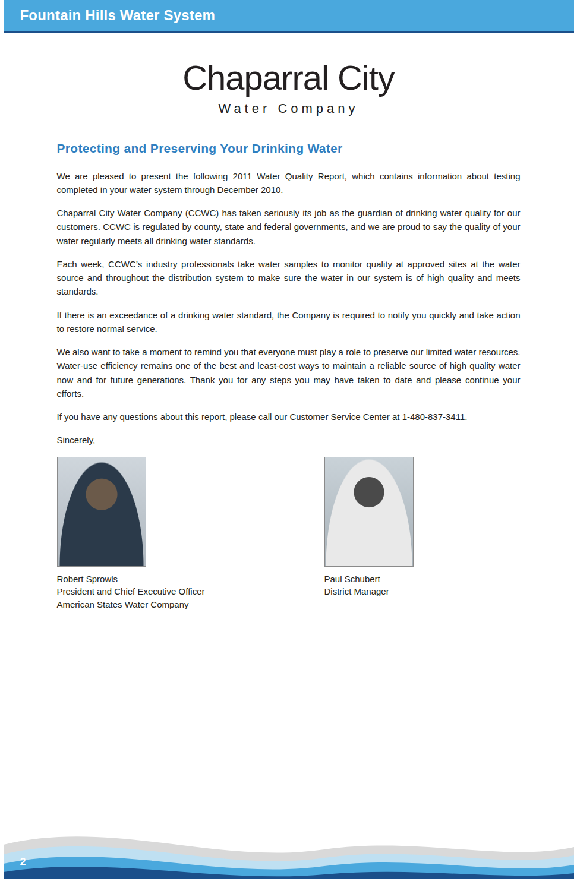Fountain Hills Water System
Chaparral City
Water Company
Protecting and Preserving Your Drinking Water
We are pleased to present the following 2011 Water Quality Report, which contains information about testing completed in your water system through December 2010.
Chaparral City Water Company (CCWC) has taken seriously its job as the guardian of drinking water quality for our customers. CCWC is regulated by county, state and federal governments, and we are proud to say the quality of your water regularly meets all drinking water standards.
Each week, CCWC’s industry professionals take water samples to monitor quality at approved sites at the water source and throughout the distribution system to make sure the water in our system is of high quality and meets standards.
If there is an exceedance of a drinking water standard, the Company is required to notify you quickly and take action to restore normal service.
We also want to take a moment to remind you that everyone must play a role to preserve our limited water resources. Water-use efficiency remains one of the best and least-cost ways to maintain a reliable source of high quality water now and for future generations. Thank you for any steps you may have taken to date and please continue your efforts.
If you have any questions about this report, please call our Customer Service Center at 1-480-837-3411.
Sincerely,
Robert Sprowls
President and Chief Executive Officer
American States Water Company
Paul Schubert
District Manager
2